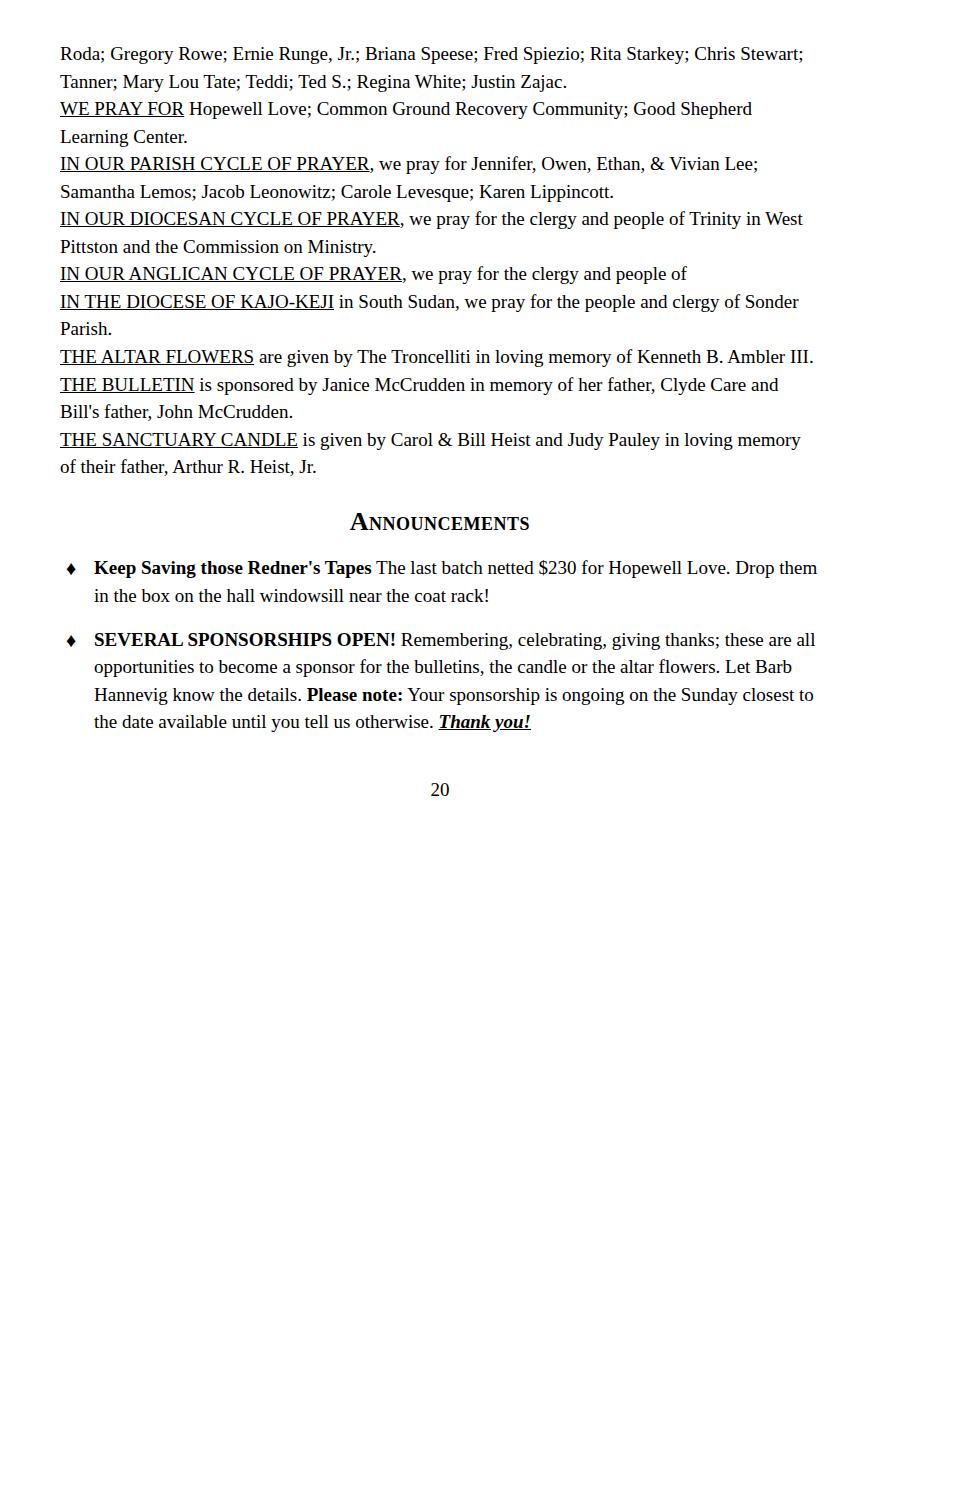Roda; Gregory Rowe; Ernie Runge, Jr.; Briana Speese; Fred Spiezio; Rita Starkey; Chris Stewart; Tanner; Mary Lou Tate; Teddi; Ted S.; Regina White; Justin Zajac.
WE PRAY FOR Hopewell Love; Common Ground Recovery Community; Good Shepherd Learning Center.
IN OUR PARISH CYCLE OF PRAYER, we pray for Jennifer, Owen, Ethan, & Vivian Lee; Samantha Lemos; Jacob Leonowitz; Carole Levesque; Karen Lippincott.
IN OUR DIOCESAN CYCLE OF PRAYER, we pray for the clergy and people of Trinity in West Pittston and the Commission on Ministry.
IN OUR ANGLICAN CYCLE OF PRAYER, we pray for the clergy and people of
IN THE DIOCESE OF KAJO-KEJI in South Sudan, we pray for the people and clergy of Sonder Parish.
THE ALTAR FLOWERS are given by The Troncelliti in loving memory of Kenneth B. Ambler III.
THE BULLETIN is sponsored by Janice McCrudden in memory of her father, Clyde Care and Bill's father, John McCrudden.
THE SANCTUARY CANDLE is given by Carol & Bill Heist and Judy Pauley in loving memory of their father, Arthur R. Heist, Jr.
Announcements
Keep Saving those Redner's Tapes The last batch netted $230 for Hopewell Love. Drop them in the box on the hall windowsill near the coat rack!
SEVERAL SPONSORSHIPS OPEN! Remembering, celebrating, giving thanks; these are all opportunities to become a sponsor for the bulletins, the candle or the altar flowers. Let Barb Hannevig know the details. Please note: Your sponsorship is ongoing on the Sunday closest to the date available until you tell us otherwise. Thank you!
20